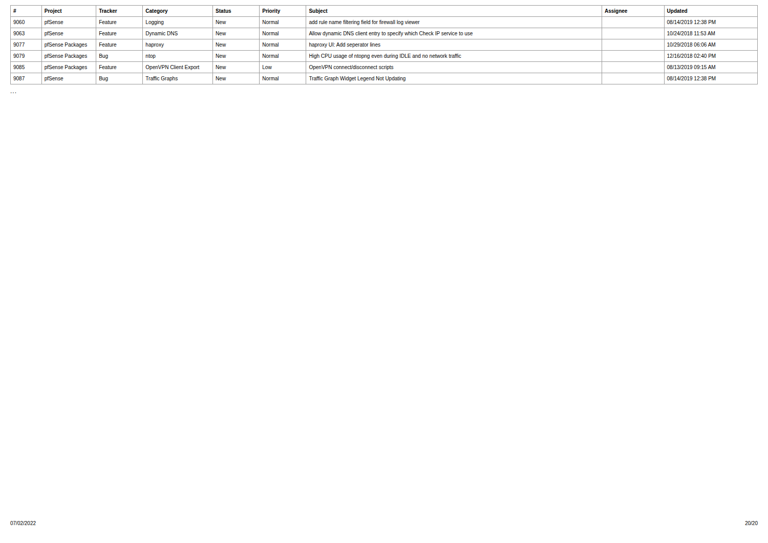| # | Project | Tracker | Category | Status | Priority | Subject | Assignee | Updated |
| --- | --- | --- | --- | --- | --- | --- | --- | --- |
| 9060 | pfSense | Feature | Logging | New | Normal | add rule name filtering field for firewall log viewer | | 08/14/2019 12:38 PM |
| 9063 | pfSense | Feature | Dynamic DNS | New | Normal | Allow dynamic DNS client entry to specify which Check IP service to use | | 10/24/2018 11:53 AM |
| 9077 | pfSense Packages | Feature | haproxy | New | Normal | haproxy UI: Add seperator lines | | 10/29/2018 06:06 AM |
| 9079 | pfSense Packages | Bug | ntop | New | Normal | High CPU usage of ntopng even during IDLE and no network traffic | | 12/16/2018 02:40 PM |
| 9085 | pfSense Packages | Feature | OpenVPN Client Export | New | Low | OpenVPN connect/disconnect scripts | | 08/13/2019 09:15 AM |
| 9087 | pfSense | Bug | Traffic Graphs | New | Normal | Traffic Graph Widget Legend Not Updating | | 08/14/2019 12:38 PM |
...
07/02/2022 20/20